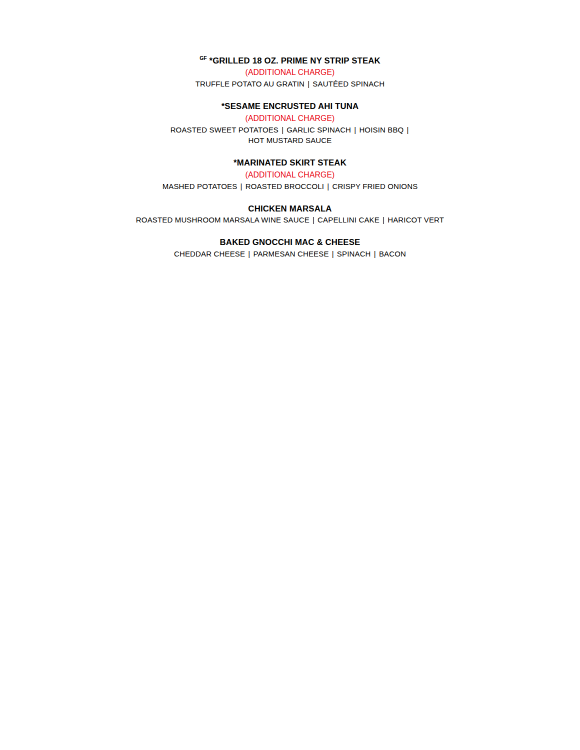GF *Grilled 18 oz. Prime NY Strip Steak
(Additional Charge)
Truffle Potato Au Gratin | Sautéed Spinach
*Sesame Encrusted Ahi Tuna
(Additional Charge)
Roasted Sweet Potatoes | Garlic Spinach | Hoisin BBQ |
Hot Mustard Sauce
*Marinated Skirt Steak
(Additional Charge)
Mashed Potatoes | Roasted Broccoli | Crispy Fried Onions
Chicken Marsala
Roasted Mushroom Marsala Wine Sauce | Capellini Cake | Haricot Vert
Baked Gnocchi Mac & Cheese
Cheddar Cheese | Parmesan Cheese | Spinach | Bacon